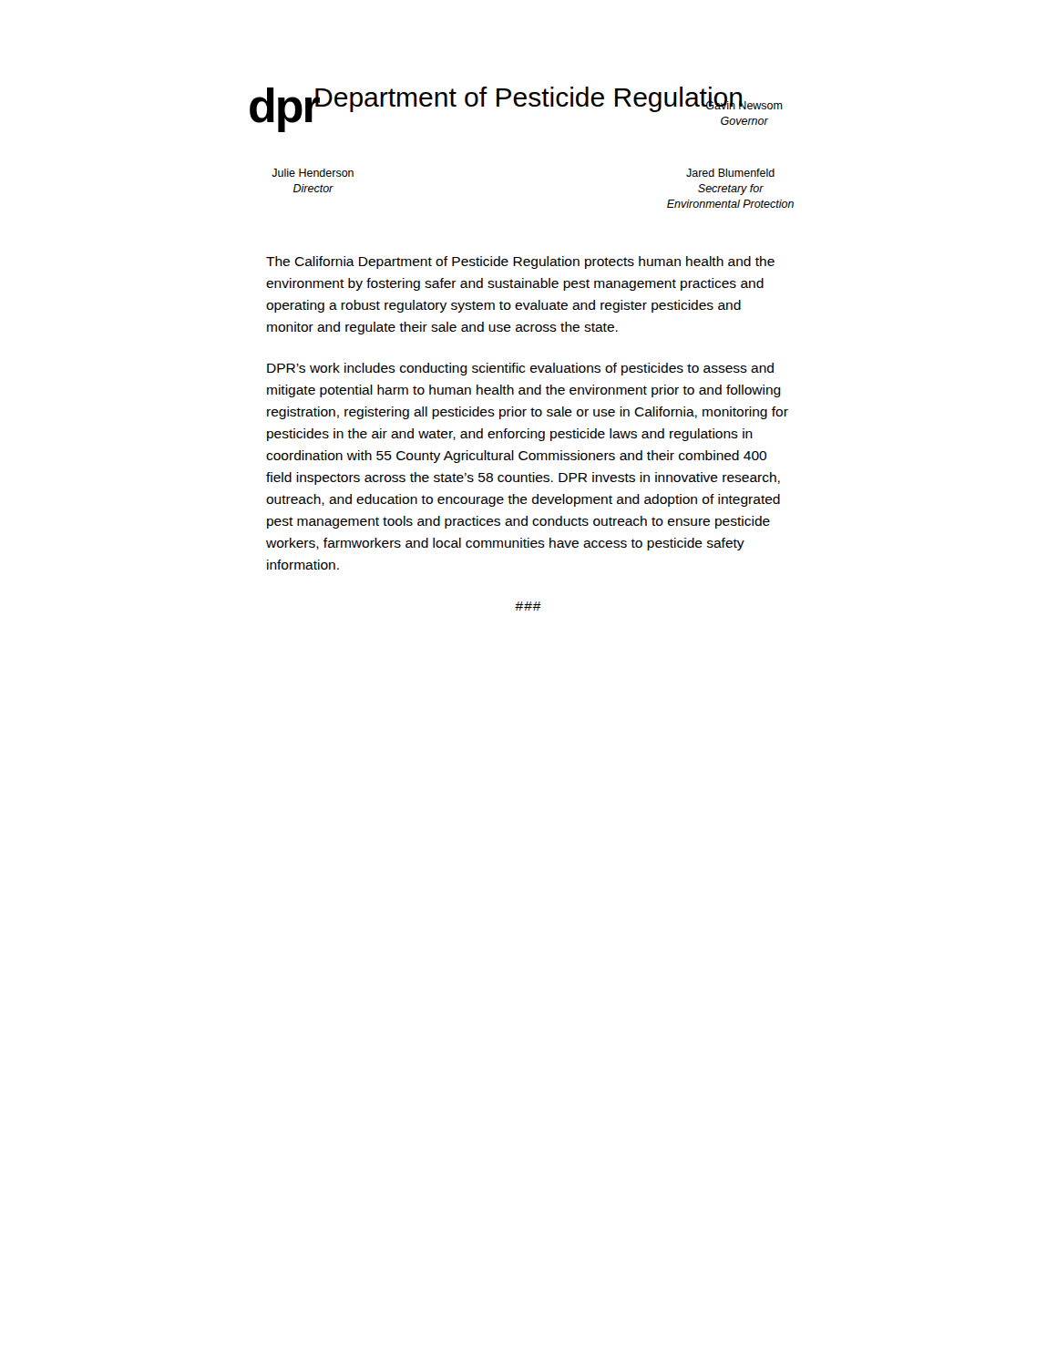dpr
Department of Pesticide Regulation
Gavin Newsom
Governor
Julie Henderson
Director
Jared Blumenfeld
Secretary for
Environmental Protection
The California Department of Pesticide Regulation protects human health and the environment by fostering safer and sustainable pest management practices and operating a robust regulatory system to evaluate and register pesticides and monitor and regulate their sale and use across the state.
DPR’s work includes conducting scientific evaluations of pesticides to assess and mitigate potential harm to human health and the environment prior to and following registration, registering all pesticides prior to sale or use in California, monitoring for pesticides in the air and water, and enforcing pesticide laws and regulations in coordination with 55 County Agricultural Commissioners and their combined 400 field inspectors across the state’s 58 counties. DPR invests in innovative research, outreach, and education to encourage the development and adoption of integrated pest management tools and practices and conducts outreach to ensure pesticide workers, farmworkers and local communities have access to pesticide safety information.
###